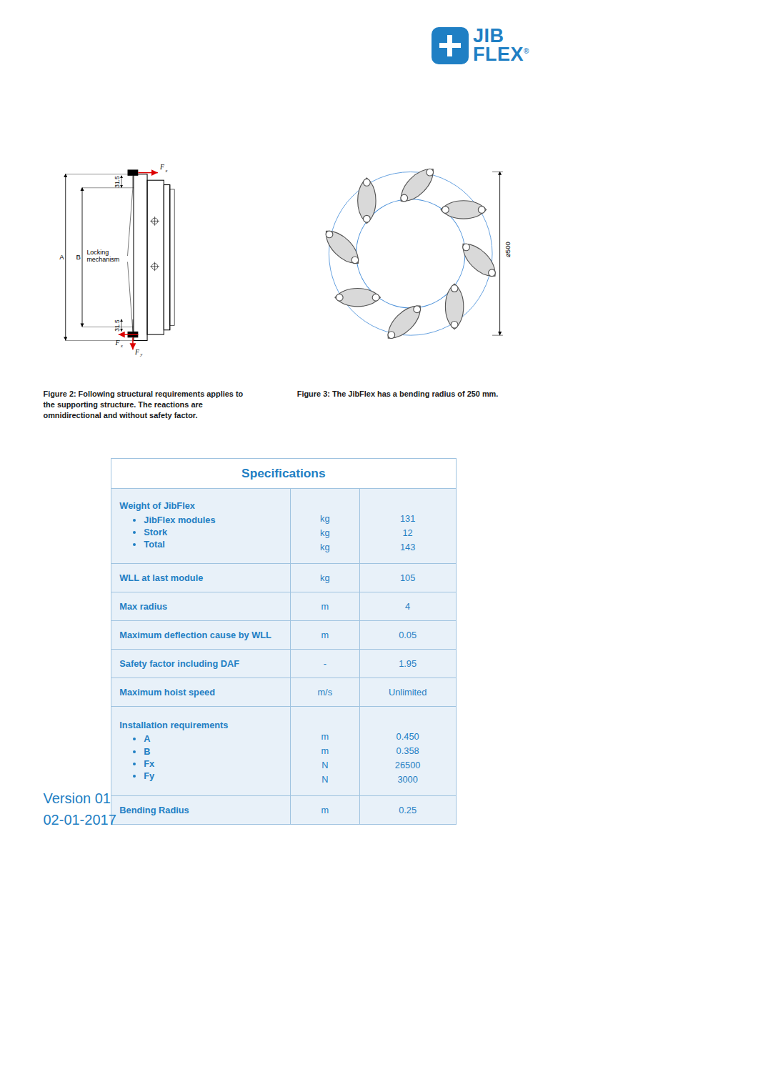JIB
FLEX®
A B F x F x F y 31.5 31.5 Locking mechanism
Figure 2: Following structural requirements applies to the supporting structure. The reactions are omnidirectional and without safety factor.
⌀500
Figure 3: The JibFlex has a bending radius of 250 mm.
| Specifications |
| --- |
| Weight of JibFlex JibFlex modules Stork Total | kg kg kg | 131 12 143 |
| WLL at last module | kg | 105 |
| Max radius | m | 4 |
| Maximum deflection cause by WLL | m | 0.05 |
| Safety factor including DAF | - | 1.95 |
| Maximum hoist speed | m/s | Unlimited |
| Installation requirements A B Fx Fy | m m N N | 0.450 0.358 26500 3000 |
| Bending Radius | m | 0.25 |
Version 01
02-01-2017